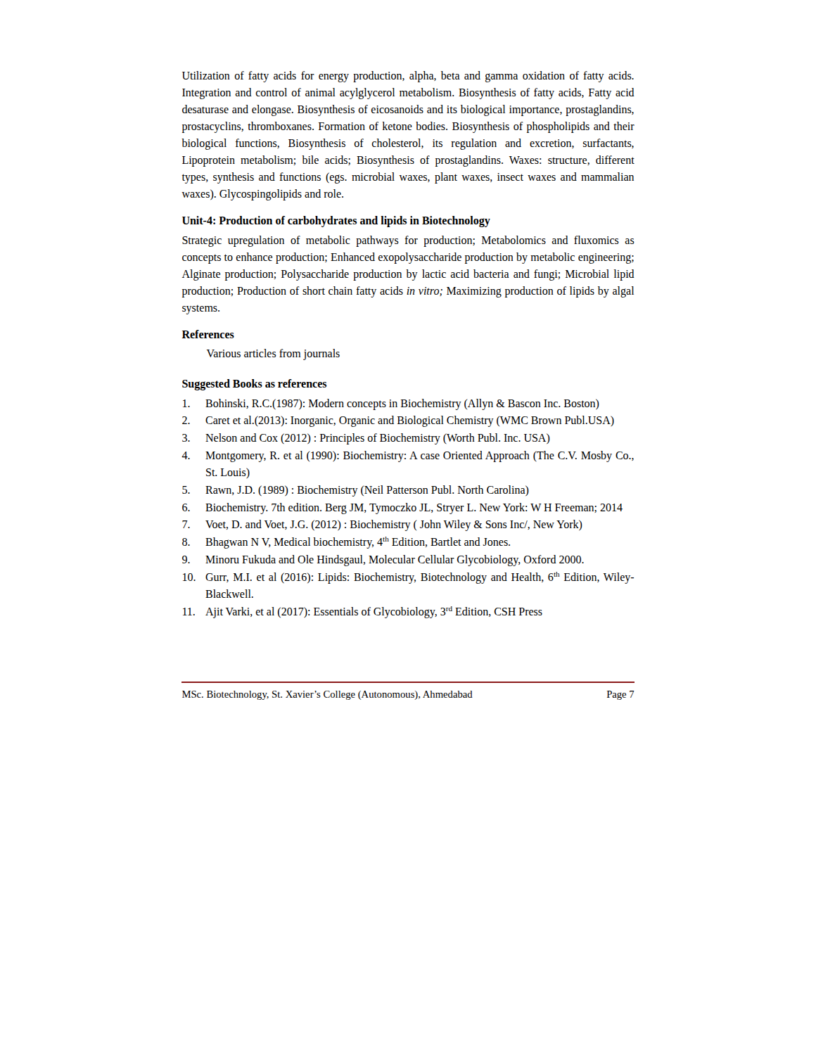Utilization of fatty acids for energy production, alpha, beta and gamma oxidation of fatty acids. Integration and control of animal acylglycerol metabolism. Biosynthesis of fatty acids, Fatty acid desaturase and elongase. Biosynthesis of eicosanoids and its biological importance, prostaglandins, prostacyclins, thromboxanes. Formation of ketone bodies. Biosynthesis of phospholipids and their biological functions, Biosynthesis of cholesterol, its regulation and excretion, surfactants, Lipoprotein metabolism; bile acids; Biosynthesis of prostaglandins. Waxes: structure, different types, synthesis and functions (egs. microbial waxes, plant waxes, insect waxes and mammalian waxes). Glycospingolipids and role.
Unit-4: Production of carbohydrates and lipids in Biotechnology
Strategic upregulation of metabolic pathways for production; Metabolomics and fluxomics as concepts to enhance production; Enhanced exopolysaccharide production by metabolic engineering; Alginate production; Polysaccharide production by lactic acid bacteria and fungi; Microbial lipid production; Production of short chain fatty acids in vitro; Maximizing production of lipids by algal systems.
References
Various articles from journals
Suggested Books as references
Bohinski, R.C.(1987): Modern concepts in Biochemistry (Allyn & Bascon Inc. Boston)
Caret et al.(2013): Inorganic, Organic and Biological Chemistry (WMC Brown Publ.USA)
Nelson and Cox (2012) : Principles of Biochemistry (Worth Publ. Inc. USA)
Montgomery, R. et al (1990): Biochemistry: A case Oriented Approach (The C.V. Mosby Co., St. Louis)
Rawn, J.D. (1989) : Biochemistry (Neil Patterson Publ. North Carolina)
Biochemistry. 7th edition. Berg JM, Tymoczko JL, Stryer L. New York: W H Freeman; 2014
Voet, D. and Voet, J.G. (2012) : Biochemistry ( John Wiley & Sons Inc/, New York)
Bhagwan N V, Medical biochemistry, 4th Edition, Bartlet and Jones.
Minoru Fukuda and Ole Hindsgaul, Molecular Cellular Glycobiology, Oxford 2000.
Gurr, M.I. et al (2016): Lipids: Biochemistry, Biotechnology and Health, 6th Edition, Wiley-Blackwell.
Ajit Varki, et al (2017): Essentials of Glycobiology, 3rd Edition, CSH Press
MSc. Biotechnology, St. Xavier’s College (Autonomous), Ahmedabad Page 7